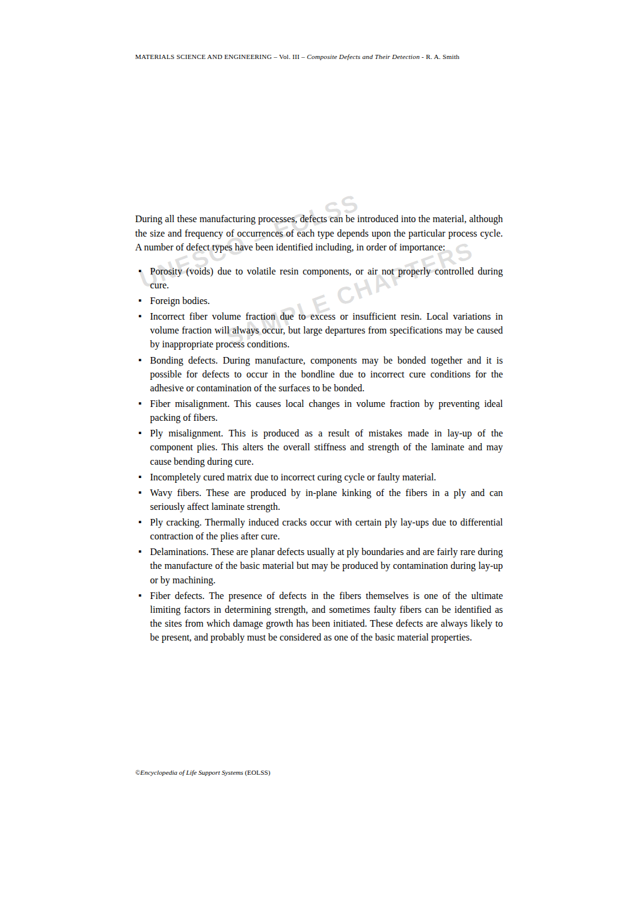MATERIALS SCIENCE AND ENGINEERING – Vol. III – Composite Defects and Their Detection - R. A. Smith
During all these manufacturing processes, defects can be introduced into the material, although the size and frequency of occurrences of each type depends upon the particular process cycle. A number of defect types have been identified including, in order of importance:
Porosity (voids) due to volatile resin components, or air not properly controlled during cure.
Foreign bodies.
Incorrect fiber volume fraction due to excess or insufficient resin. Local variations in volume fraction will always occur, but large departures from specifications may be caused by inappropriate process conditions.
Bonding defects. During manufacture, components may be bonded together and it is possible for defects to occur in the bondline due to incorrect cure conditions for the adhesive or contamination of the surfaces to be bonded.
Fiber misalignment. This causes local changes in volume fraction by preventing ideal packing of fibers.
Ply misalignment. This is produced as a result of mistakes made in lay-up of the component plies. This alters the overall stiffness and strength of the laminate and may cause bending during cure.
Incompletely cured matrix due to incorrect curing cycle or faulty material.
Wavy fibers. These are produced by in-plane kinking of the fibers in a ply and can seriously affect laminate strength.
Ply cracking. Thermally induced cracks occur with certain ply lay-ups due to differential contraction of the plies after cure.
Delaminations. These are planar defects usually at ply boundaries and are fairly rare during the manufacture of the basic material but may be produced by contamination during lay-up or by machining.
Fiber defects. The presence of defects in the fibers themselves is one of the ultimate limiting factors in determining strength, and sometimes faulty fibers can be identified as the sites from which damage growth has been initiated. These defects are always likely to be present, and probably must be considered as one of the basic material properties.
UNESCO – EOLSS
SAMPLE CHAPTERS
©Encyclopedia of Life Support Systems (EOLSS)